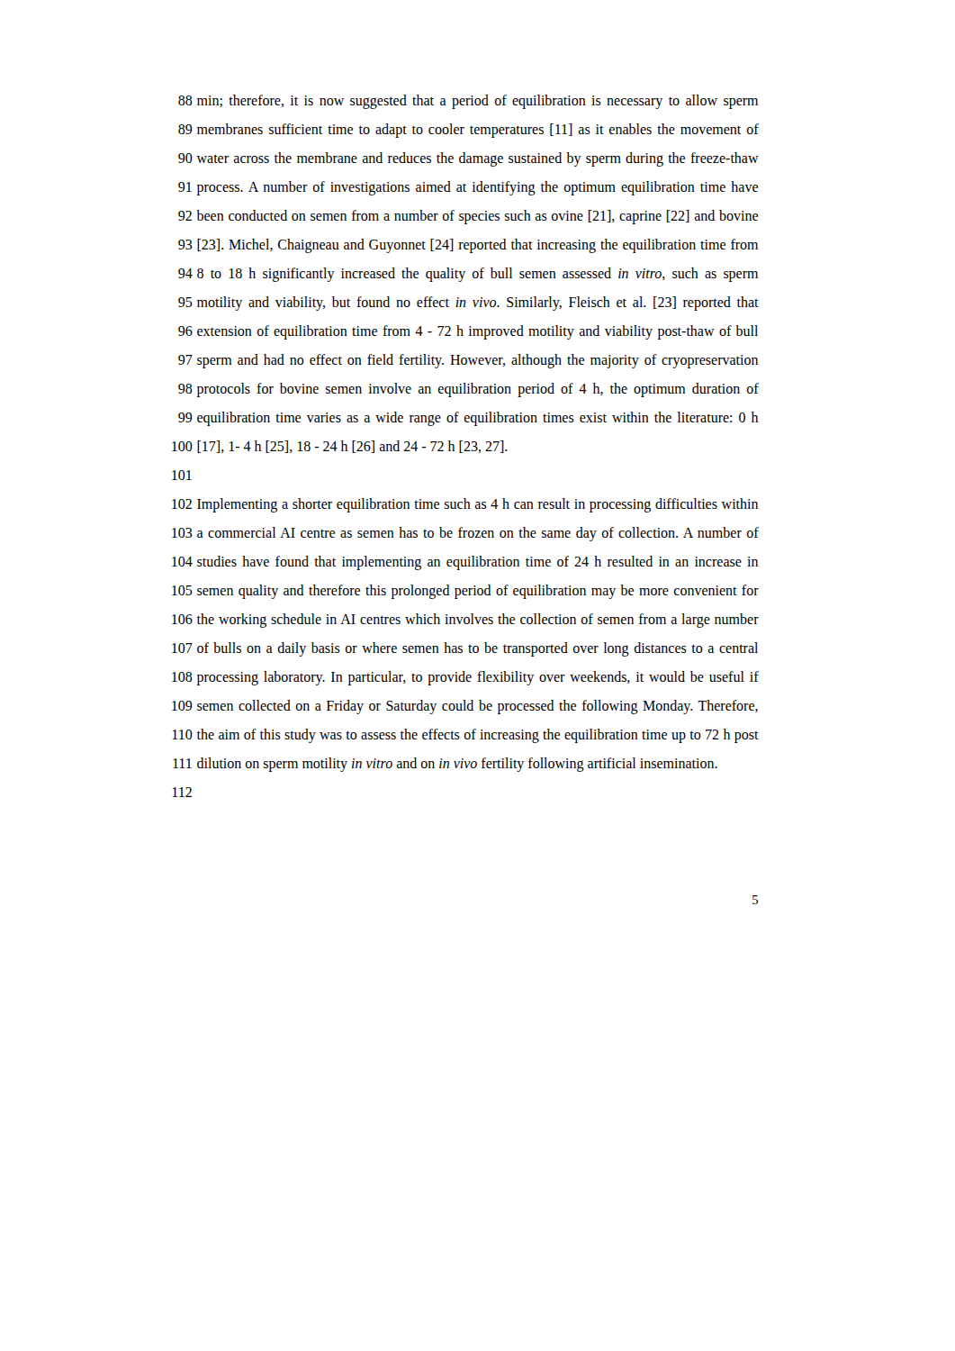88
89
90
91
92
93
94
95
96
97
98
99
100
101
102
103
104
105
106
107
108
109
110
111
112
min; therefore, it is now suggested that a period of equilibration is necessary to allow sperm membranes sufficient time to adapt to cooler temperatures [11] as it enables the movement of water across the membrane and reduces the damage sustained by sperm during the freeze-thaw process. A number of investigations aimed at identifying the optimum equilibration time have been conducted on semen from a number of species such as ovine [21], caprine [22] and bovine [23]. Michel, Chaigneau and Guyonnet [24] reported that increasing the equilibration time from 8 to 18 h significantly increased the quality of bull semen assessed in vitro, such as sperm motility and viability, but found no effect in vivo. Similarly, Fleisch et al. [23] reported that extension of equilibration time from 4 - 72 h improved motility and viability post-thaw of bull sperm and had no effect on field fertility. However, although the majority of cryopreservation protocols for bovine semen involve an equilibration period of 4 h, the optimum duration of equilibration time varies as a wide range of equilibration times exist within the literature: 0 h [17], 1- 4 h [25], 18 - 24 h [26] and 24 - 72 h [23, 27].
Implementing a shorter equilibration time such as 4 h can result in processing difficulties within a commercial AI centre as semen has to be frozen on the same day of collection. A number of studies have found that implementing an equilibration time of 24 h resulted in an increase in semen quality and therefore this prolonged period of equilibration may be more convenient for the working schedule in AI centres which involves the collection of semen from a large number of bulls on a daily basis or where semen has to be transported over long distances to a central processing laboratory. In particular, to provide flexibility over weekends, it would be useful if semen collected on a Friday or Saturday could be processed the following Monday. Therefore, the aim of this study was to assess the effects of increasing the equilibration time up to 72 h post dilution on sperm motility in vitro and on in vivo fertility following artificial insemination.
5